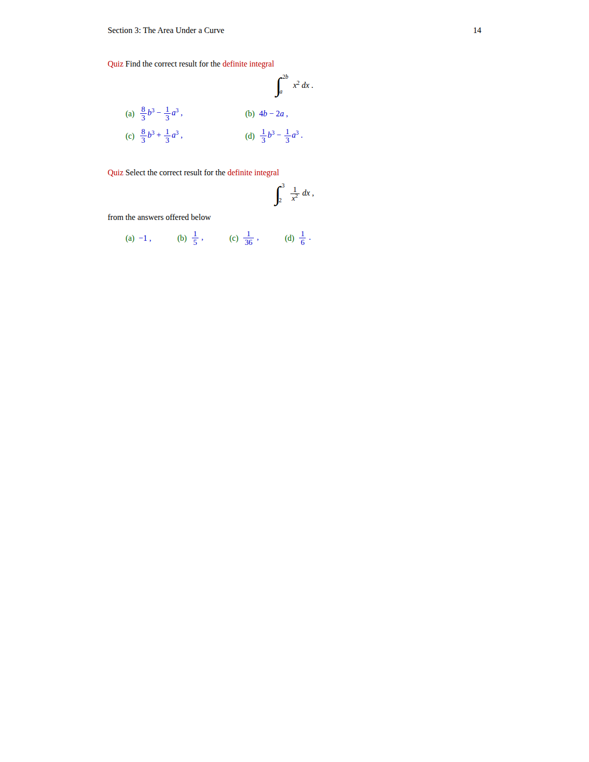Section 3: The Area Under a Curve 14
Quiz Find the correct result for the definite integral
∫2b a x2 dx .
| (a) | 8 3 b 3 − 1 3 a 3 , | | (b) | 4 b − 2 a , |
| (c) | 8 3 b 3 + 1 3 a 3 , | | (d) | 1 3 b 3 − 1 3 a 3 . |
Quiz Select the correct result for the definite integral
∫32 1 x2 dx ,
from the answers offered below
| (a) | −1 , | | (b) | 1 5 , | | (c) | 1 36 , | | (d) | 1 6 . |